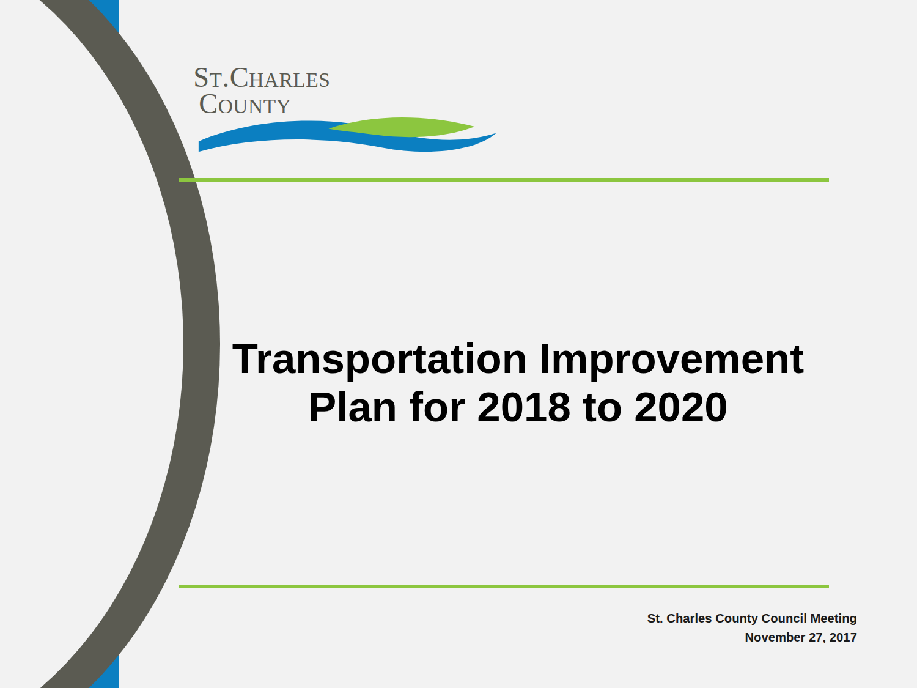ST.CHARLES
COUNTY
Transportation Improvement
Plan for 2018 to 2020
St. Charles County Council Meeting
November 27, 2017